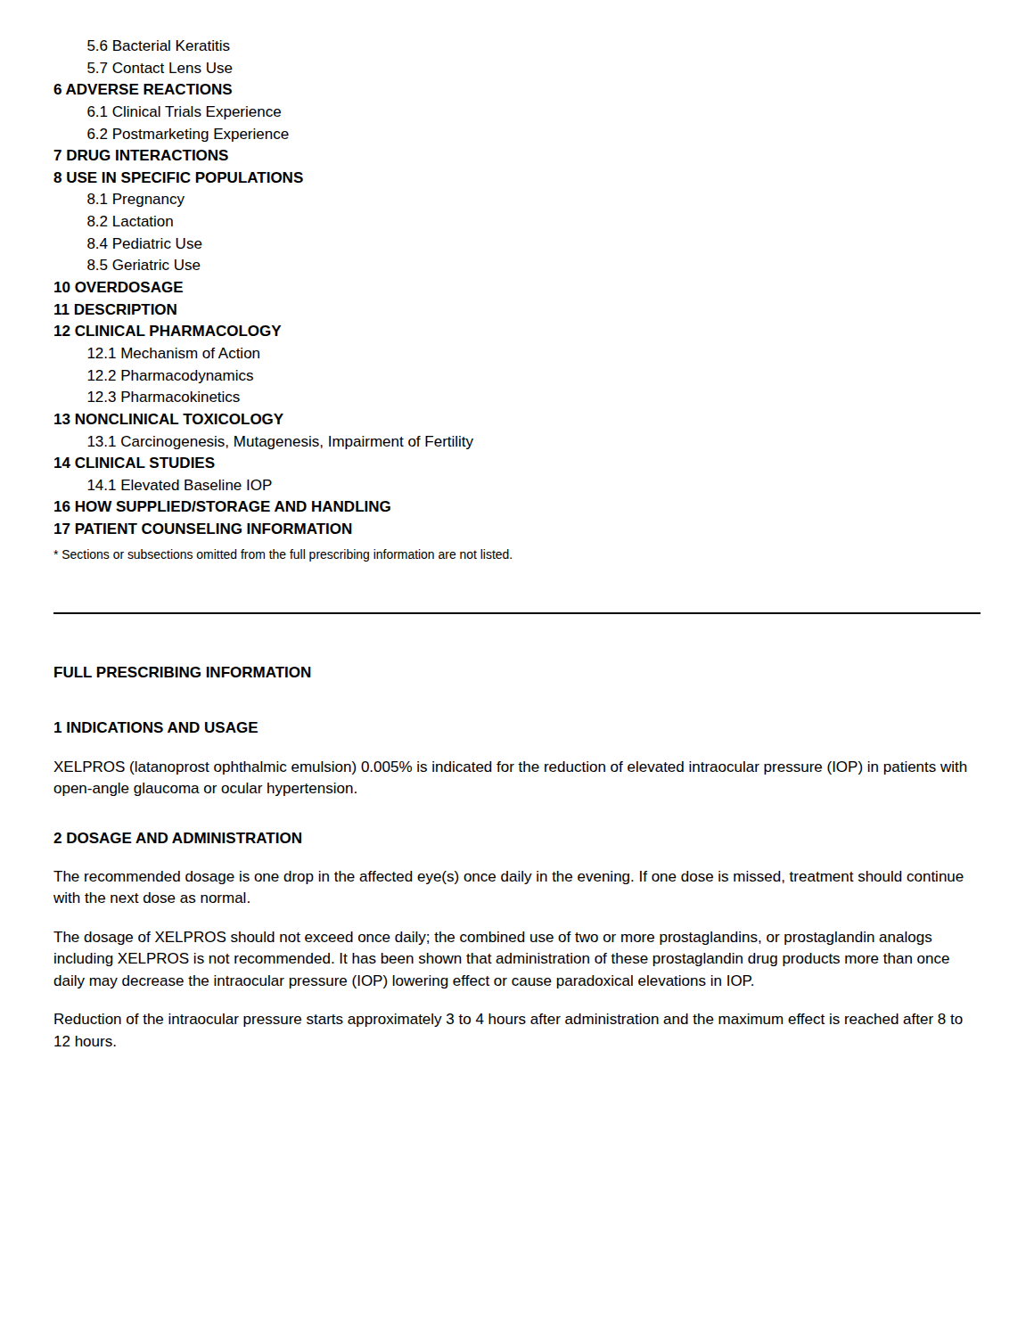5.6 Bacterial Keratitis
5.7 Contact Lens Use
6 ADVERSE REACTIONS
6.1 Clinical Trials Experience
6.2 Postmarketing Experience
7 DRUG INTERACTIONS
8 USE IN SPECIFIC POPULATIONS
8.1 Pregnancy
8.2 Lactation
8.4 Pediatric Use
8.5 Geriatric Use
10 OVERDOSAGE
11 DESCRIPTION
12 CLINICAL PHARMACOLOGY
12.1 Mechanism of Action
12.2 Pharmacodynamics
12.3 Pharmacokinetics
13 NONCLINICAL TOXICOLOGY
13.1 Carcinogenesis, Mutagenesis, Impairment of Fertility
14 CLINICAL STUDIES
14.1 Elevated Baseline IOP
16 HOW SUPPLIED/STORAGE AND HANDLING
17 PATIENT COUNSELING INFORMATION
* Sections or subsections omitted from the full prescribing information are not listed.
FULL PRESCRIBING INFORMATION
1 INDICATIONS AND USAGE
XELPROS (latanoprost ophthalmic emulsion) 0.005% is indicated for the reduction of elevated intraocular pressure (IOP) in patients with open-angle glaucoma or ocular hypertension.
2 DOSAGE AND ADMINISTRATION
The recommended dosage is one drop in the affected eye(s) once daily in the evening. If one dose is missed, treatment should continue with the next dose as normal.
The dosage of XELPROS should not exceed once daily; the combined use of two or more prostaglandins, or prostaglandin analogs including XELPROS is not recommended. It has been shown that administration of these prostaglandin drug products more than once daily may decrease the intraocular pressure (IOP) lowering effect or cause paradoxical elevations in IOP.
Reduction of the intraocular pressure starts approximately 3 to 4 hours after administration and the maximum effect is reached after 8 to 12 hours.